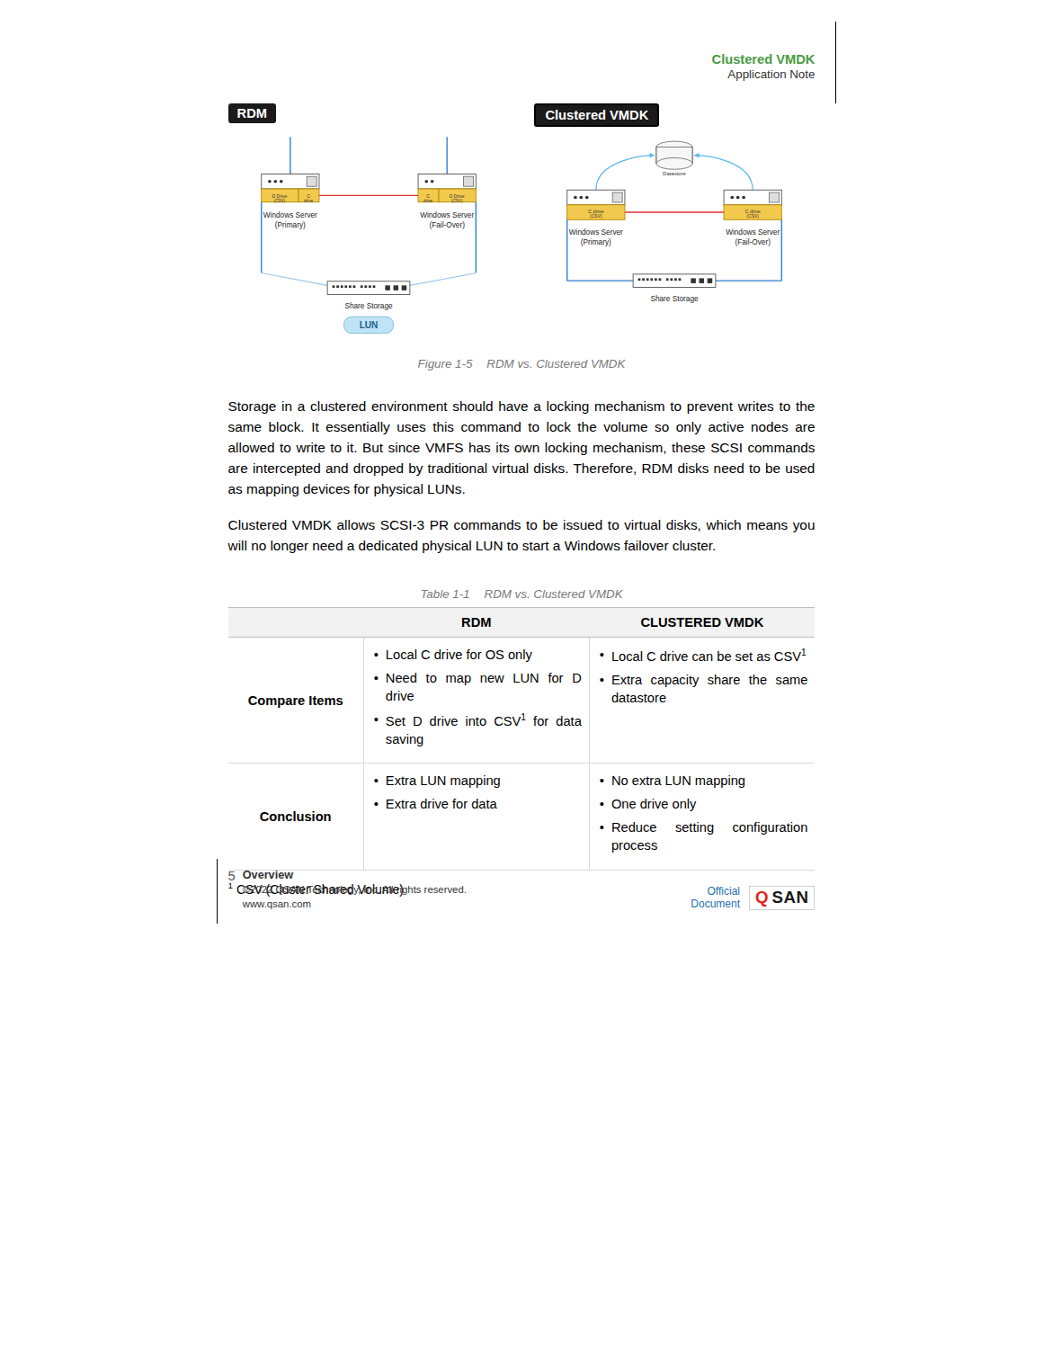Clustered VMDK
Application Note
RDM
D Drive (CSV) C drive C drive D Drive (CSV) Windows Server (Primary) Windows Server (Fail-Over) Share Storage LUN
Clustered VMDK
Datastore C drive (CSV) C drive (CSV) Windows Server (Primary) Windows Server (Fail-Over) Share Storage
Figure 1-5 RDM vs. Clustered VMDK
Storage in a clustered environment should have a locking mechanism to prevent writes to the same block. It essentially uses this command to lock the volume so only active nodes are allowed to write to it. But since VMFS has its own locking mechanism, these SCSI commands are intercepted and dropped by traditional virtual disks. Therefore, RDM disks need to be used as mapping devices for physical LUNs.
Clustered VMDK allows SCSI-3 PR commands to be issued to virtual disks, which means you will no longer need a dedicated physical LUN to start a Windows failover cluster.
Table 1-1 RDM vs. Clustered VMDK
| | RDM | CLUSTERED VMDK |
| --- | --- | --- |
| Compare Items | Local C drive for OS only Need to map new LUN for D drive Set D drive into CSV 1 for data saving | Local C drive can be set as CSV 1 Extra capacity share the same datastore |
| Conclusion | Extra LUN mapping Extra drive for data | No extra LUN mapping One drive only Reduce setting configuration process |
1 CSV (Cluster Shared Volume)
5
Overview
©2022 QSAN Technology, Inc. All rights reserved.
www.qsan.com
Official
Document
QSAN